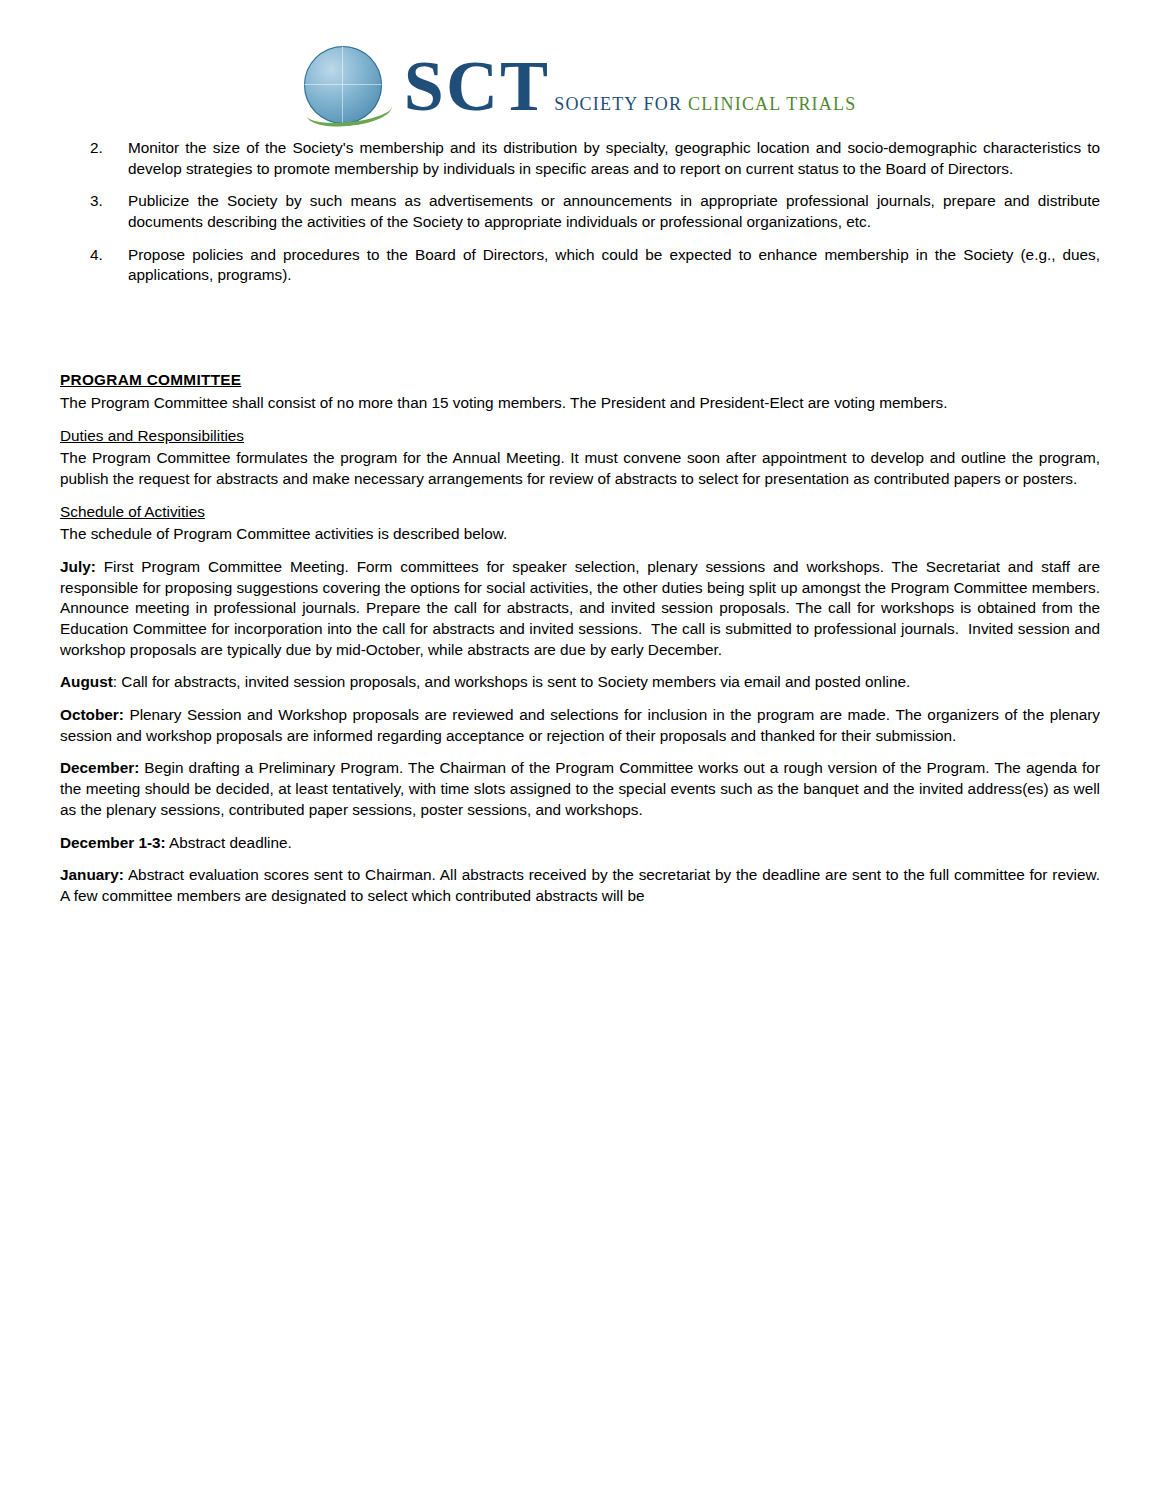SCT SOCIETY FOR CLINICAL TRIALS
2. Monitor the size of the Society's membership and its distribution by specialty, geographic location and socio-demographic characteristics to develop strategies to promote membership by individuals in specific areas and to report on current status to the Board of Directors.
3. Publicize the Society by such means as advertisements or announcements in appropriate professional journals, prepare and distribute documents describing the activities of the Society to appropriate individuals or professional organizations, etc.
4. Propose policies and procedures to the Board of Directors, which could be expected to enhance membership in the Society (e.g., dues, applications, programs).
PROGRAM COMMITTEE
The Program Committee shall consist of no more than 15 voting members. The President and President-Elect are voting members.
Duties and Responsibilities
The Program Committee formulates the program for the Annual Meeting. It must convene soon after appointment to develop and outline the program, publish the request for abstracts and make necessary arrangements for review of abstracts to select for presentation as contributed papers or posters.
Schedule of Activities
The schedule of Program Committee activities is described below.
July: First Program Committee Meeting. Form committees for speaker selection, plenary sessions and workshops. The Secretariat and staff are responsible for proposing suggestions covering the options for social activities, the other duties being split up amongst the Program Committee members. Announce meeting in professional journals. Prepare the call for abstracts, and invited session proposals. The call for workshops is obtained from the Education Committee for incorporation into the call for abstracts and invited sessions. The call is submitted to professional journals. Invited session and workshop proposals are typically due by mid-October, while abstracts are due by early December.
August: Call for abstracts, invited session proposals, and workshops is sent to Society members via email and posted online.
October: Plenary Session and Workshop proposals are reviewed and selections for inclusion in the program are made. The organizers of the plenary session and workshop proposals are informed regarding acceptance or rejection of their proposals and thanked for their submission.
December: Begin drafting a Preliminary Program. The Chairman of the Program Committee works out a rough version of the Program. The agenda for the meeting should be decided, at least tentatively, with time slots assigned to the special events such as the banquet and the invited address(es) as well as the plenary sessions, contributed paper sessions, poster sessions, and workshops.
December 1-3: Abstract deadline.
January: Abstract evaluation scores sent to Chairman. All abstracts received by the secretariat by the deadline are sent to the full committee for review. A few committee members are designated to select which contributed abstracts will be